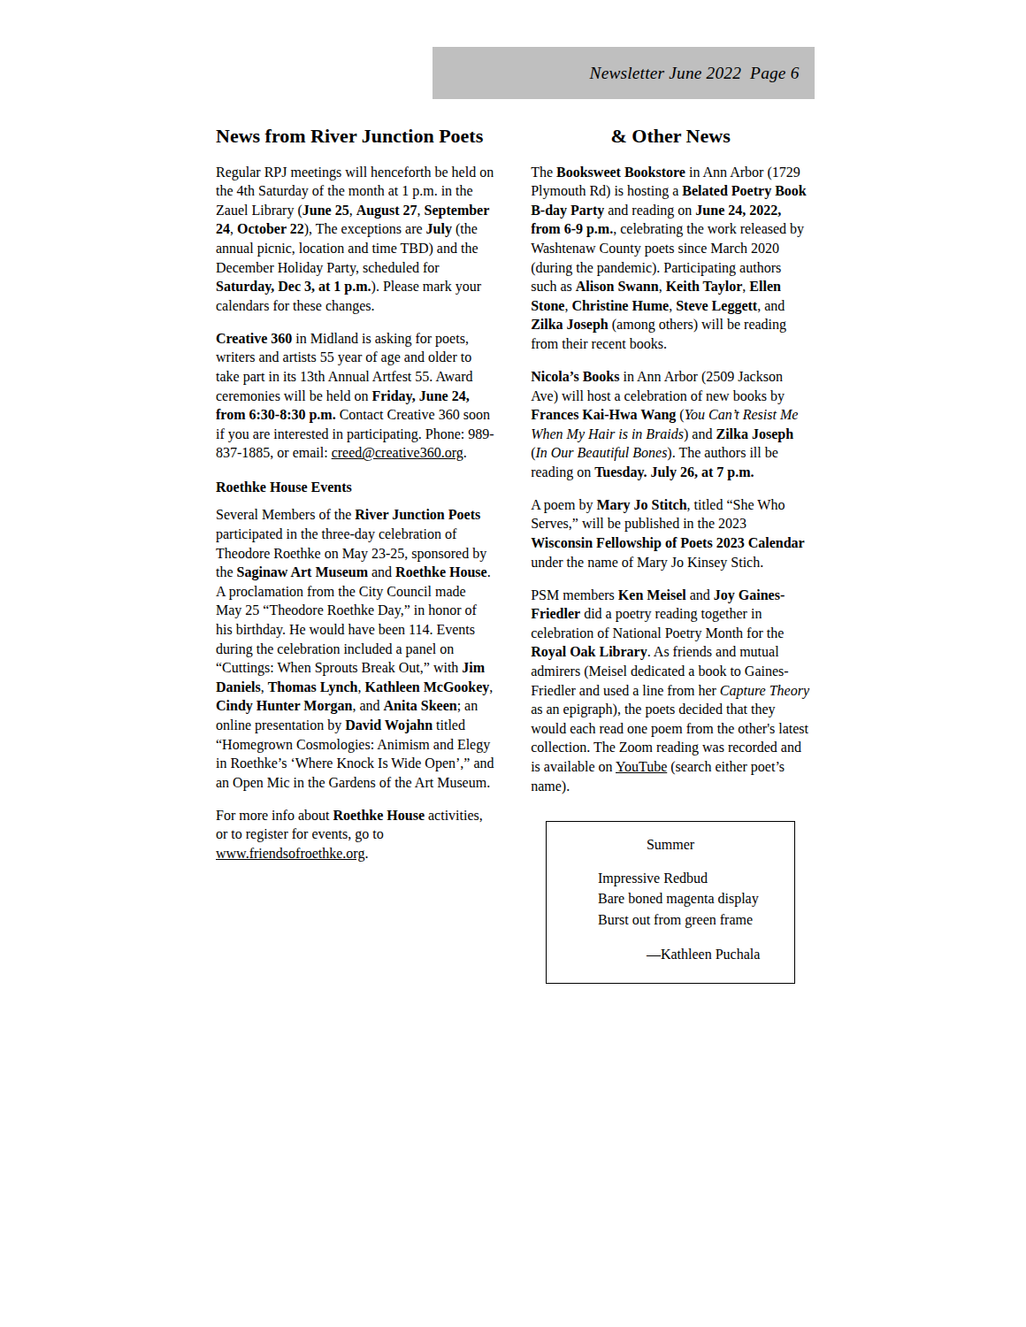Newsletter June 2022 Page 6
News from River Junction Poets
Regular RPJ meetings will henceforth be held on the 4th Saturday of the month at 1 p.m. in the Zauel Library (June 25, August 27, September 24, October 22), The exceptions are July (the annual picnic, location and time TBD) and the December Holiday Party, scheduled for Saturday, Dec 3, at 1 p.m.). Please mark your calendars for these changes.
Creative 360 in Midland is asking for poets, writers and artists 55 year of age and older to take part in its 13th Annual Artfest 55. Award ceremonies will be held on Friday, June 24, from 6:30-8:30 p.m. Contact Creative 360 soon if you are interested in participating. Phone: 989-837-1885, or email: creed@creative360.org.
Roethke House Events
Several Members of the River Junction Poets participated in the three-day celebration of Theodore Roethke on May 23-25, sponsored by the Saginaw Art Museum and Roethke House. A proclamation from the City Council made May 25 “Theodore Roethke Day,” in honor of his birthday. He would have been 114. Events during the celebration included a panel on “Cuttings: When Sprouts Break Out,” with Jim Daniels, Thomas Lynch, Kathleen McGookey, Cindy Hunter Morgan, and Anita Skeen; an online presentation by David Wojahn titled “Homegrown Cosmologies: Animism and Elegy in Roethke’s ‘Where Knock Is Wide Open’,” and an Open Mic in the Gardens of the Art Museum.
For more info about Roethke House activities, or to register for events, go to www.friendsofroethke.org.
& Other News
The Booksweet Bookstore in Ann Arbor (1729 Plymouth Rd) is hosting a Belated Poetry Book B-day Party and reading on June 24, 2022, from 6-9 p.m., celebrating the work released by Washtenaw County poets since March 2020 (during the pandemic). Participating authors such as Alison Swann, Keith Taylor, Ellen Stone, Christine Hume, Steve Leggett, and Zilka Joseph (among others) will be reading from their recent books.
Nicola’s Books in Ann Arbor (2509 Jackson Ave) will host a celebration of new books by Frances Kai-Hwa Wang (You Can’t Resist Me When My Hair is in Braids) and Zilka Joseph (In Our Beautiful Bones). The authors ill be reading on Tuesday. July 26, at 7 p.m.
A poem by Mary Jo Stitch, titled “She Who Serves,” will be published in the 2023 Wisconsin Fellowship of Poets 2023 Calendar under the name of Mary Jo Kinsey Stich.
PSM members Ken Meisel and Joy Gaines-Friedler did a poetry reading together in celebration of National Poetry Month for the Royal Oak Library. As friends and mutual admirers (Meisel dedicated a book to Gaines-Friedler and used a line from her Capture Theory as an epigraph), the poets decided that they would each read one poem from the other's latest collection. The Zoom reading was recorded and is available on YouTube (search either poet’s name).
Summer
Impressive Redbud
Bare boned magenta display
Burst out from green frame
—Kathleen Puchala